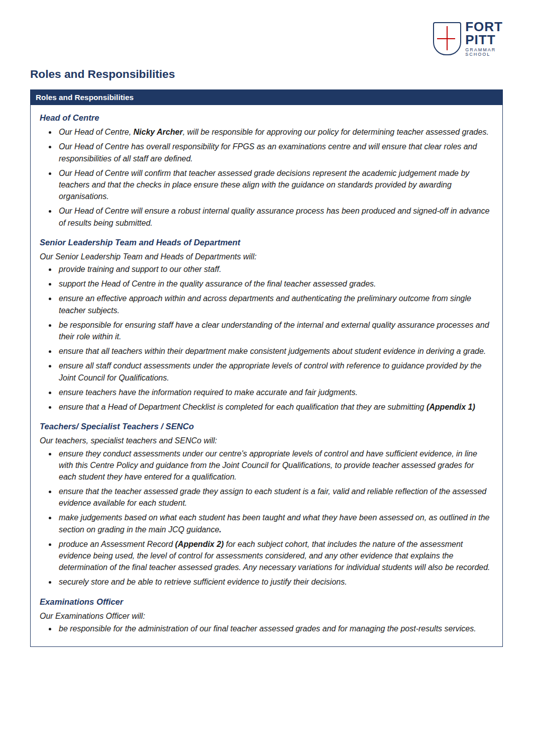FORT PITT GRAMMAR SCHOOL
Roles and Responsibilities
Roles and Responsibilities
Head of Centre
Our Head of Centre, Nicky Archer, will be responsible for approving our policy for determining teacher assessed grades.
Our Head of Centre has overall responsibility for FPGS as an examinations centre and will ensure that clear roles and responsibilities of all staff are defined.
Our Head of Centre will confirm that teacher assessed grade decisions represent the academic judgement made by teachers and that the checks in place ensure these align with the guidance on standards provided by awarding organisations.
Our Head of Centre will ensure a robust internal quality assurance process has been produced and signed-off in advance of results being submitted.
Senior Leadership Team and Heads of Department
Our Senior Leadership Team and Heads of Departments will:
provide training and support to our other staff.
support the Head of Centre in the quality assurance of the final teacher assessed grades.
ensure an effective approach within and across departments and authenticating the preliminary outcome from single teacher subjects.
be responsible for ensuring staff have a clear understanding of the internal and external quality assurance processes and their role within it.
ensure that all teachers within their department make consistent judgements about student evidence in deriving a grade.
ensure all staff conduct assessments under the appropriate levels of control with reference to guidance provided by the Joint Council for Qualifications.
ensure teachers have the information required to make accurate and fair judgments.
ensure that a Head of Department Checklist is completed for each qualification that they are submitting (Appendix 1)
Teachers/ Specialist Teachers / SENCo
Our teachers, specialist teachers and SENCo will:
ensure they conduct assessments under our centre's appropriate levels of control and have sufficient evidence, in line with this Centre Policy and guidance from the Joint Council for Qualifications, to provide teacher assessed grades for each student they have entered for a qualification.
ensure that the teacher assessed grade they assign to each student is a fair, valid and reliable reflection of the assessed evidence available for each student.
make judgements based on what each student has been taught and what they have been assessed on, as outlined in the section on grading in the main JCQ guidance.
produce an Assessment Record (Appendix 2) for each subject cohort, that includes the nature of the assessment evidence being used, the level of control for assessments considered, and any other evidence that explains the determination of the final teacher assessed grades. Any necessary variations for individual students will also be recorded.
securely store and be able to retrieve sufficient evidence to justify their decisions.
Examinations Officer
Our Examinations Officer will:
be responsible for the administration of our final teacher assessed grades and for managing the post-results services.